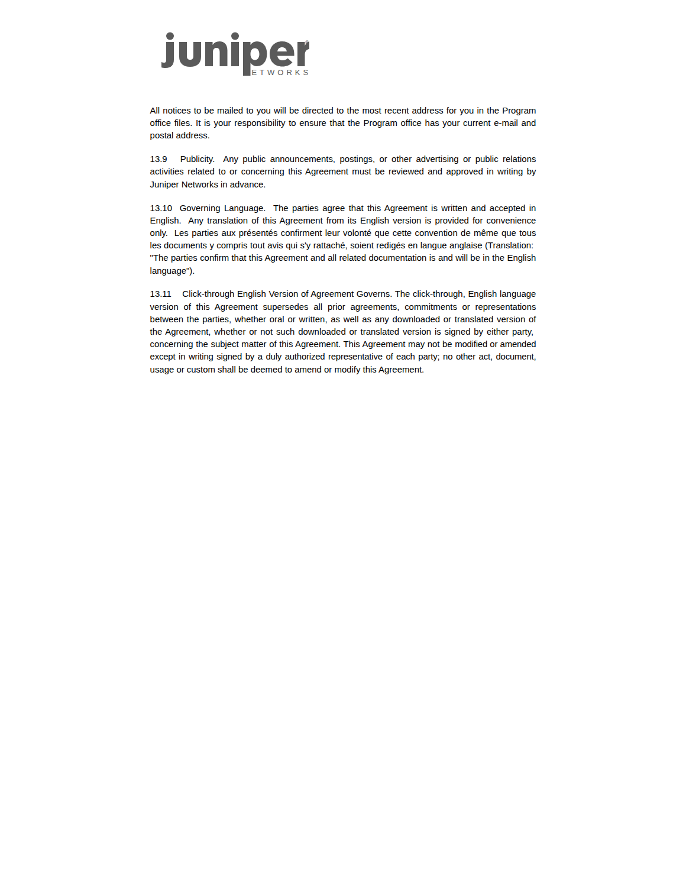NETWORKS ®
All notices to be mailed to you will be directed to the most recent address for you in the Program office files. It is your responsibility to ensure that the Program office has your current e-mail and postal address.
13.9 Publicity. Any public announcements, postings, or other advertising or public relations activities related to or concerning this Agreement must be reviewed and approved in writing by Juniper Networks in advance.
13.10 Governing Language. The parties agree that this Agreement is written and accepted in English. Any translation of this Agreement from its English version is provided for convenience only. Les parties aux présentés confirment leur volonté que cette convention de même que tous les documents y compris tout avis qui s'y rattaché, soient redigés en langue anglaise (Translation: "The parties confirm that this Agreement and all related documentation is and will be in the English language").
13.11 Click-through English Version of Agreement Governs. The click-through, English language version of this Agreement supersedes all prior agreements, commitments or representations between the parties, whether oral or written, as well as any downloaded or translated version of the Agreement, whether or not such downloaded or translated version is signed by either party, concerning the subject matter of this Agreement. This Agreement may not be modified or amended except in writing signed by a duly authorized representative of each party; no other act, document, usage or custom shall be deemed to amend or modify this Agreement.